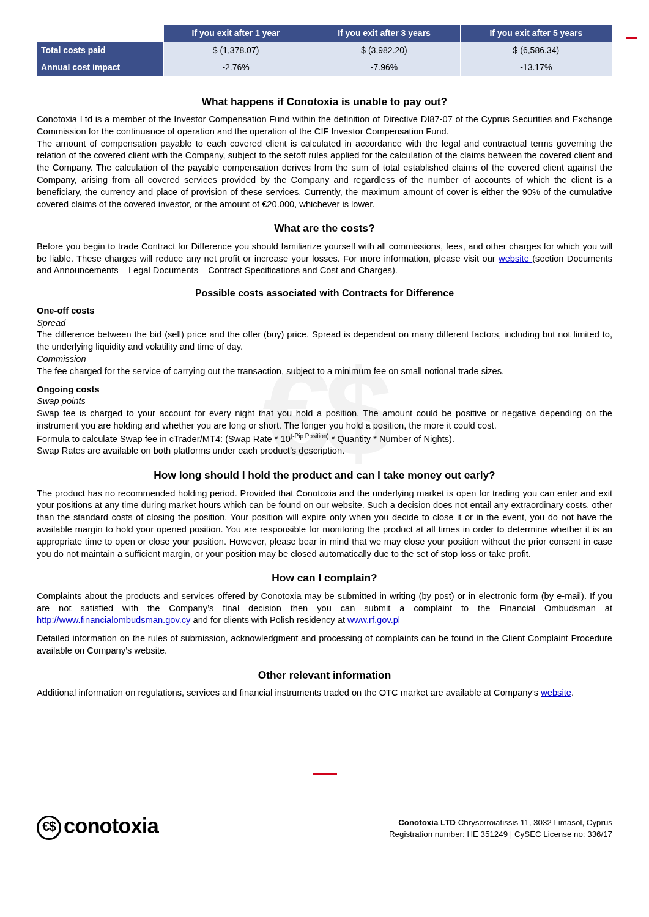€$
| | If you exit after 1 year | If you exit after 3 years | If you exit after 5 years |
| --- | --- | --- | --- |
| Total costs paid | $ (1,378.07) | $ (3,982.20) | $ (6,586.34) |
| Annual cost impact | -2.76% | -7.96% | -13.17% |
What happens if Conotoxia is unable to pay out?
Conotoxia Ltd is a member of the Investor Compensation Fund within the definition of Directive DI87-07 of the Cyprus Securities and Exchange Commission for the continuance of operation and the operation of the CIF Investor Compensation Fund.
The amount of compensation payable to each covered client is calculated in accordance with the legal and contractual terms governing the relation of the covered client with the Company, subject to the setoff rules applied for the calculation of the claims between the covered client and the Company. The calculation of the payable compensation derives from the sum of total established claims of the covered client against the Company, arising from all covered services provided by the Company and regardless of the number of accounts of which the client is a beneficiary, the currency and place of provision of these services. Currently, the maximum amount of cover is either the 90% of the cumulative covered claims of the covered investor, or the amount of €20.000, whichever is lower.
What are the costs?
Before you begin to trade Contract for Difference you should familiarize yourself with all commissions, fees, and other charges for which you will be liable. These charges will reduce any net profit or increase your losses. For more information, please visit our website (section Documents and Announcements – Legal Documents – Contract Specifications and Cost and Charges).
Possible costs associated with Contracts for Difference
One-off costs
Spread
The difference between the bid (sell) price and the offer (buy) price. Spread is dependent on many different factors, including but not limited to, the underlying liquidity and volatility and time of day.
Commission
The fee charged for the service of carrying out the transaction, subject to a minimum fee on small notional trade sizes.
Ongoing costs
Swap points
Swap fee is charged to your account for every night that you hold a position. The amount could be positive or negative depending on the instrument you are holding and whether you are long or short. The longer you hold a position, the more it could cost.
Formula to calculate Swap fee in cTrader/MT4: (Swap Rate * 10(-Pip Position) * Quantity * Number of Nights).
Swap Rates are available on both platforms under each product’s description.
How long should I hold the product and can I take money out early?
The product has no recommended holding period. Provided that Conotoxia and the underlying market is open for trading you can enter and exit your positions at any time during market hours which can be found on our website. Such a decision does not entail any extraordinary costs, other than the standard costs of closing the position. Your position will expire only when you decide to close it or in the event, you do not have the available margin to hold your opened position. You are responsible for monitoring the product at all times in order to determine whether it is an appropriate time to open or close your position. However, please bear in mind that we may close your position without the prior consent in case you do not maintain a sufficient margin, or your position may be closed automatically due to the set of stop loss or take profit.
How can I complain?
Complaints about the products and services offered by Conotoxia may be submitted in writing (by post) or in electronic form (by e-mail). If you are not satisfied with the Company’s final decision then you can submit a complaint to the Financial Ombudsman at http://www.financialombudsman.gov.cy and for clients with Polish residency at www.rf.gov.pl
Detailed information on the rules of submission, acknowledgment and processing of complaints can be found in the Client Complaint Procedure available on Company’s website.
Other relevant information
Additional information on regulations, services and financial instruments traded on the OTC market are available at Company’s website.
€$conotoxia
Conotoxia LTD Chrysorroiatissis 11, 3032 Limasol, Cyprus
Registration number: HE 351249 | CySEC License no: 336/17